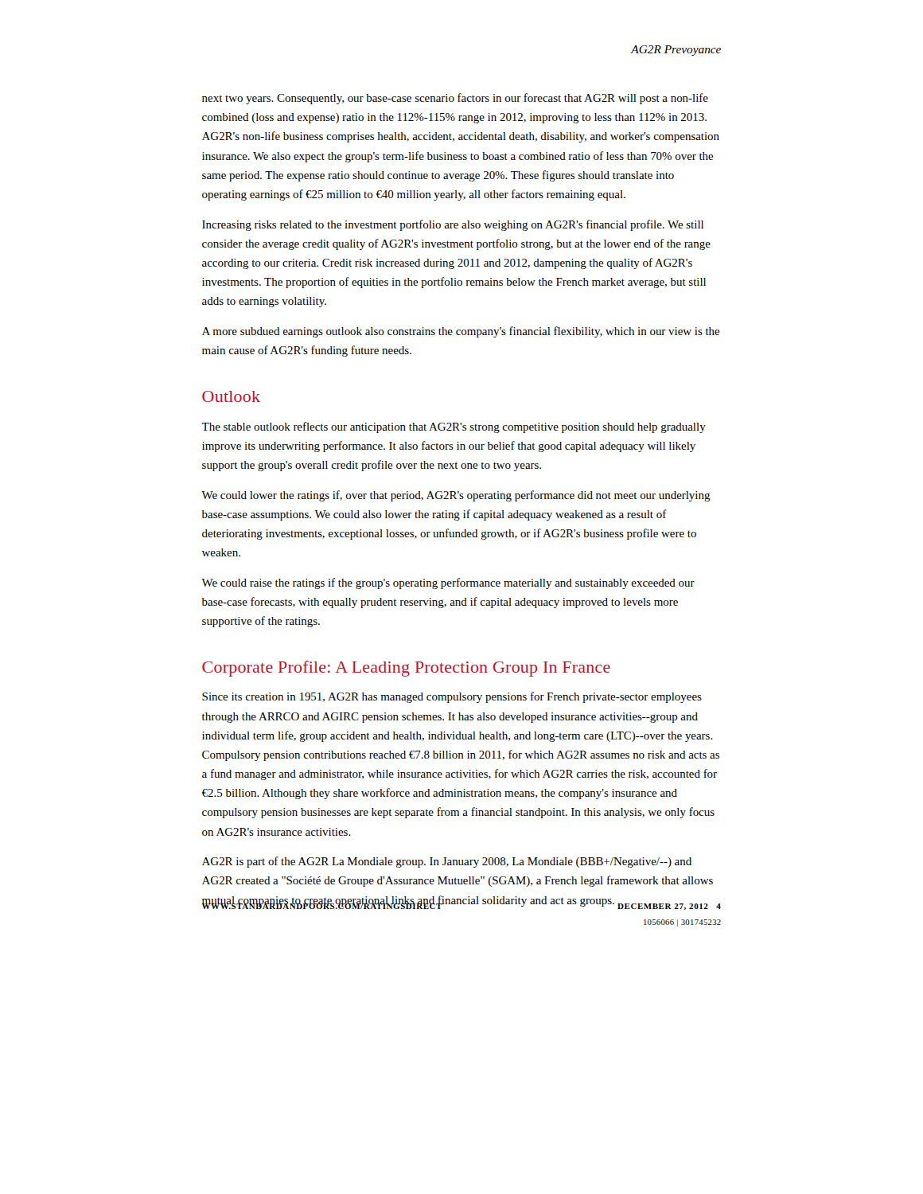AG2R Prevoyance
next two years. Consequently, our base-case scenario factors in our forecast that AG2R will post a non-life combined (loss and expense) ratio in the 112%-115% range in 2012, improving to less than 112% in 2013. AG2R's non-life business comprises health, accident, accidental death, disability, and worker's compensation insurance. We also expect the group's term-life business to boast a combined ratio of less than 70% over the same period. The expense ratio should continue to average 20%. These figures should translate into operating earnings of €25 million to €40 million yearly, all other factors remaining equal.
Increasing risks related to the investment portfolio are also weighing on AG2R's financial profile. We still consider the average credit quality of AG2R's investment portfolio strong, but at the lower end of the range according to our criteria. Credit risk increased during 2011 and 2012, dampening the quality of AG2R's investments. The proportion of equities in the portfolio remains below the French market average, but still adds to earnings volatility.
A more subdued earnings outlook also constrains the company's financial flexibility, which in our view is the main cause of AG2R's funding future needs.
Outlook
The stable outlook reflects our anticipation that AG2R's strong competitive position should help gradually improve its underwriting performance. It also factors in our belief that good capital adequacy will likely support the group's overall credit profile over the next one to two years.
We could lower the ratings if, over that period, AG2R's operating performance did not meet our underlying base-case assumptions. We could also lower the rating if capital adequacy weakened as a result of deteriorating investments, exceptional losses, or unfunded growth, or if AG2R's business profile were to weaken.
We could raise the ratings if the group's operating performance materially and sustainably exceeded our base-case forecasts, with equally prudent reserving, and if capital adequacy improved to levels more supportive of the ratings.
Corporate Profile: A Leading Protection Group In France
Since its creation in 1951, AG2R has managed compulsory pensions for French private-sector employees through the ARRCO and AGIRC pension schemes. It has also developed insurance activities--group and individual term life, group accident and health, individual health, and long-term care (LTC)--over the years. Compulsory pension contributions reached €7.8 billion in 2011, for which AG2R assumes no risk and acts as a fund manager and administrator, while insurance activities, for which AG2R carries the risk, accounted for €2.5 billion. Although they share workforce and administration means, the company's insurance and compulsory pension businesses are kept separate from a financial standpoint. In this analysis, we only focus on AG2R's insurance activities.
AG2R is part of the AG2R La Mondiale group. In January 2008, La Mondiale (BBB+/Negative/--) and AG2R created a "Société de Groupe d'Assurance Mutuelle" (SGAM), a French legal framework that allows mutual companies to create operational links and financial solidarity and act as groups.
WWW.STANDARDANDPOORS.COM/RATINGSDIRECT DECEMBER 27, 2012 4
1056066 | 301745232